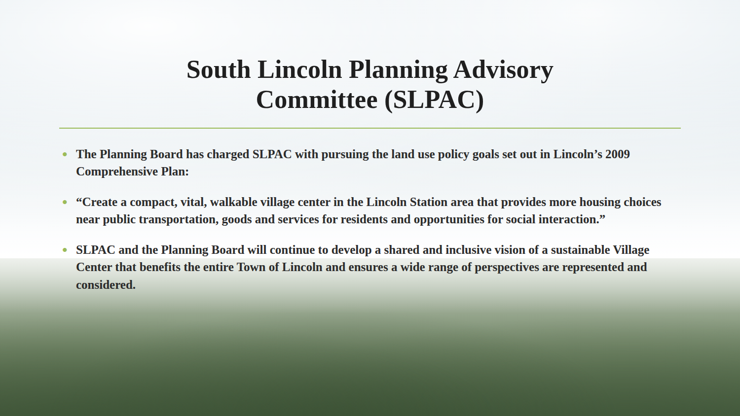South Lincoln Planning Advisory
Committee (SLPAC)
The Planning Board has charged SLPAC with pursuing the land use policy goals set out in Lincoln’s 2009 Comprehensive Plan:
“Create a compact, vital, walkable village center in the Lincoln Station area that provides more housing choices near public transportation, goods and services for residents and opportunities for social interaction.”
SLPAC and the Planning Board will continue to develop a shared and inclusive vision of a sustainable Village Center that benefits the entire Town of Lincoln and ensures a wide range of perspectives are represented and considered.